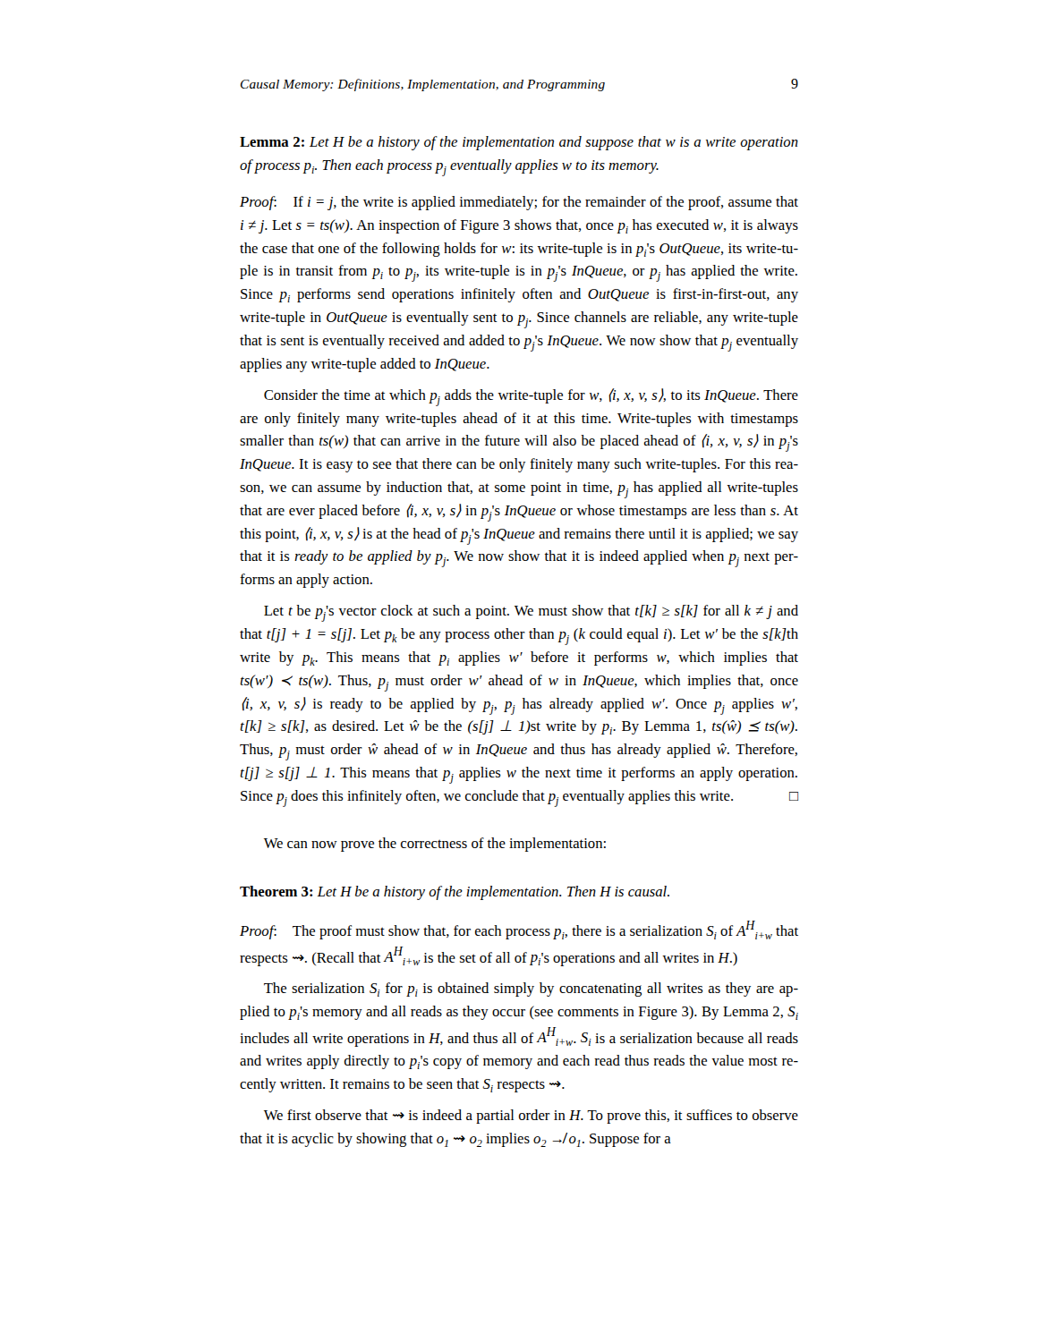Causal Memory: Definitions, Implementation, and Programming 9
Lemma 2: Let H be a history of the implementation and suppose that w is a write operation of process pi. Then each process pj eventually applies w to its memory.
Proof: If i = j, the write is applied immediately; for the remainder of the proof, assume that i ≠ j. Let s = ts(w). An inspection of Figure 3 shows that, once pi has executed w, it is always the case that one of the following holds for w: its write-tuple is in pi's OutQueue, its write-tuple is in transit from pi to pj, its write-tuple is in pj's InQueue, or pj has applied the write. Since pi performs send operations infinitely often and OutQueue is first-in-first-out, any write-tuple in OutQueue is eventually sent to pj. Since channels are reliable, any write-tuple that is sent is eventually received and added to pj's InQueue. We now show that pj eventually applies any write-tuple added to InQueue.
Consider the time at which pj adds the write-tuple for w, ⟨i, x, v, s⟩, to its InQueue. There are only finitely many write-tuples ahead of it at this time. Write-tuples with timestamps smaller than ts(w) that can arrive in the future will also be placed ahead of ⟨i, x, v, s⟩ in pj's InQueue. It is easy to see that there can be only finitely many such write-tuples. For this reason, we can assume by induction that, at some point in time, pj has applied all write-tuples that are ever placed before ⟨i, x, v, s⟩ in pj's InQueue or whose timestamps are less than s. At this point, ⟨i, x, v, s⟩ is at the head of pj's InQueue and remains there until it is applied; we say that it is ready to be applied by pj. We now show that it is indeed applied when pj next performs an apply action.
Let t be pj's vector clock at such a point. We must show that t[k] ≥ s[k] for all k ≠ j and that t[j] + 1 = s[j]. Let pk be any process other than pj (k could equal i). Let w′ be the s[k] th write by pk. This means that pi applies w′ before it performs w, which implies that ts(w′) ≺ ts(w). Thus, pj must order w′ ahead of w in InQueue, which implies that, once ⟨i, x, v, s⟩ is ready to be applied by pj, pj has already applied w′. Once pj applies w′, t[k] ≥ s[k], as desired. Let ŵ be the (s[j] ⊥ 1) st write by pi. By Lemma 1, ts(ŵ) ⪯ ts(w). Thus, pj must order ŵ ahead of w in InQueue and thus has already applied ŵ. Therefore, t[j] ≥ s[j] ⊥ 1. This means that pj applies w the next time it performs an apply operation. Since pj does this infinitely often, we conclude that pj eventually applies this write.□
We can now prove the correctness of the implementation:
Theorem 3: Let H be a history of the implementation. Then H is causal.
Proof: The proof must show that, for each process pi, there is a serialization Si of AHi+w that respects ⇝. (Recall that AHi+w is the set of all of pi's operations and all writes in H.)
The serialization Si for pi is obtained simply by concatenating all writes as they are applied to pi's memory and all reads as they occur (see comments in Figure 3). By Lemma 2, Si includes all write operations in H, and thus all of AHi+w. Si is a serialization because all reads and writes apply directly to pi's copy of memory and each read thus reads the value most recently written. It remains to be seen that Si respects ⇝.
We first observe that ⇝ is indeed a partial order in H. To prove this, it suffices to observe that it is acyclic by showing that o1 ⇝ o2 implies o2 ↛̸ o1. Suppose for a